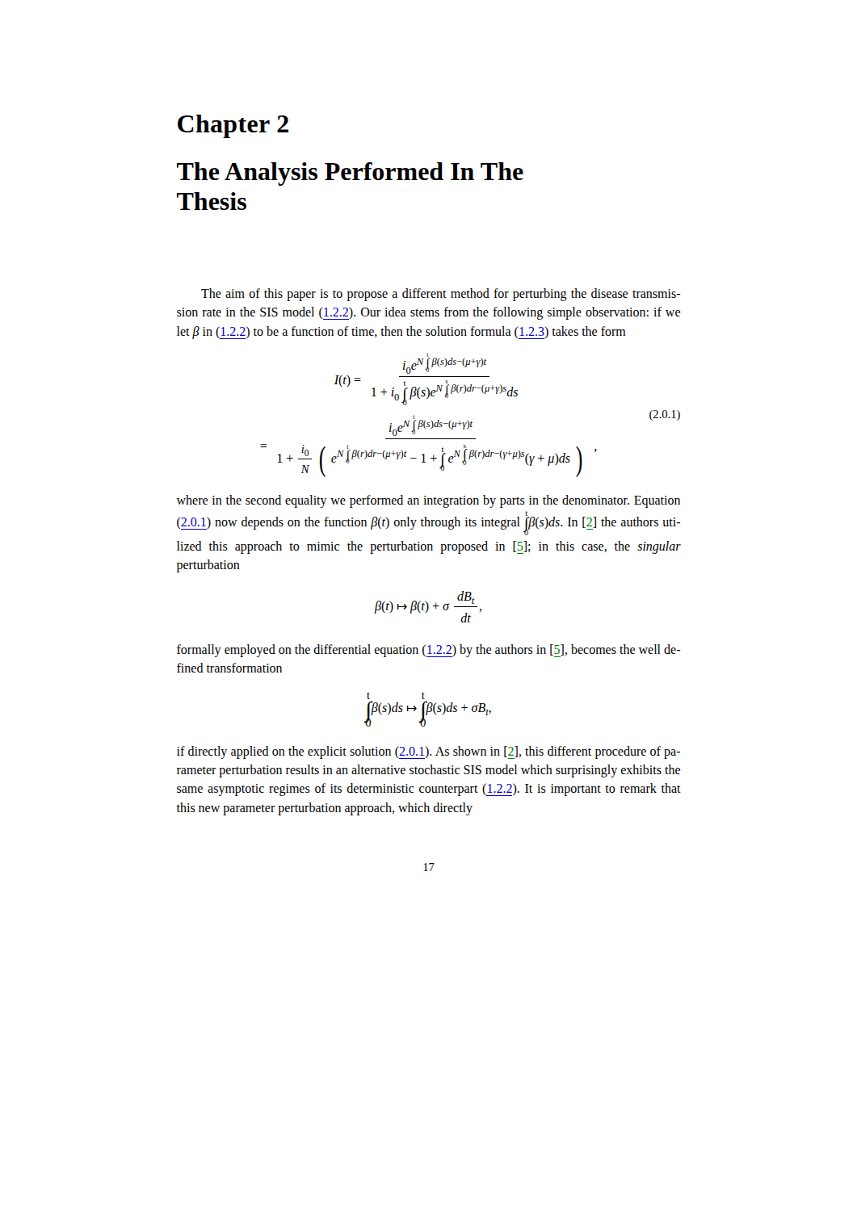Chapter 2
The Analysis Performed In The
Thesis
The aim of this paper is to propose a different method for perturbing the disease transmission rate in the SIS model (1.2.2). Our idea stems from the following simple observation: if we let β in (1.2.2) to be a function of time, then the solution formula (1.2.3) takes the form
I(t) = i0eN t∫0 β(s)ds−(μ+γ)t 1 + i0 t∫0 β(s)eN s∫0 β(r)dr−(μ+γ)sds
= i0eN t∫0 β(s)ds−(μ+γ)t 1 + i0 N ( eN t∫0 β(r)dr−(μ+γ)t − 1 + t∫0 eN s∫0 β(r)dr−(γ+μ)s(γ + μ)ds ) ,
(2.0.1)
where in the second equality we performed an integration by parts in the denominator. Equation (2.0.1) now depends on the function β(t) only through its integral t∫0 β(s)ds. In [2] the authors utilized this approach to mimic the perturbation proposed in [5]; in this case, the singular perturbation
β(t) ↦ β(t) + σ dBt dt,
formally employed on the differential equation (1.2.2) by the authors in [5], becomes the well defined transformation
t∫0 β(s)ds ↦ t∫0 β(s)ds + σBt,
if directly applied on the explicit solution (2.0.1). As shown in [2], this different procedure of parameter perturbation results in an alternative stochastic SIS model which surprisingly exhibits the same asymptotic regimes of its deterministic counterpart (1.2.2). It is important to remark that this new parameter perturbation approach, which directly
17